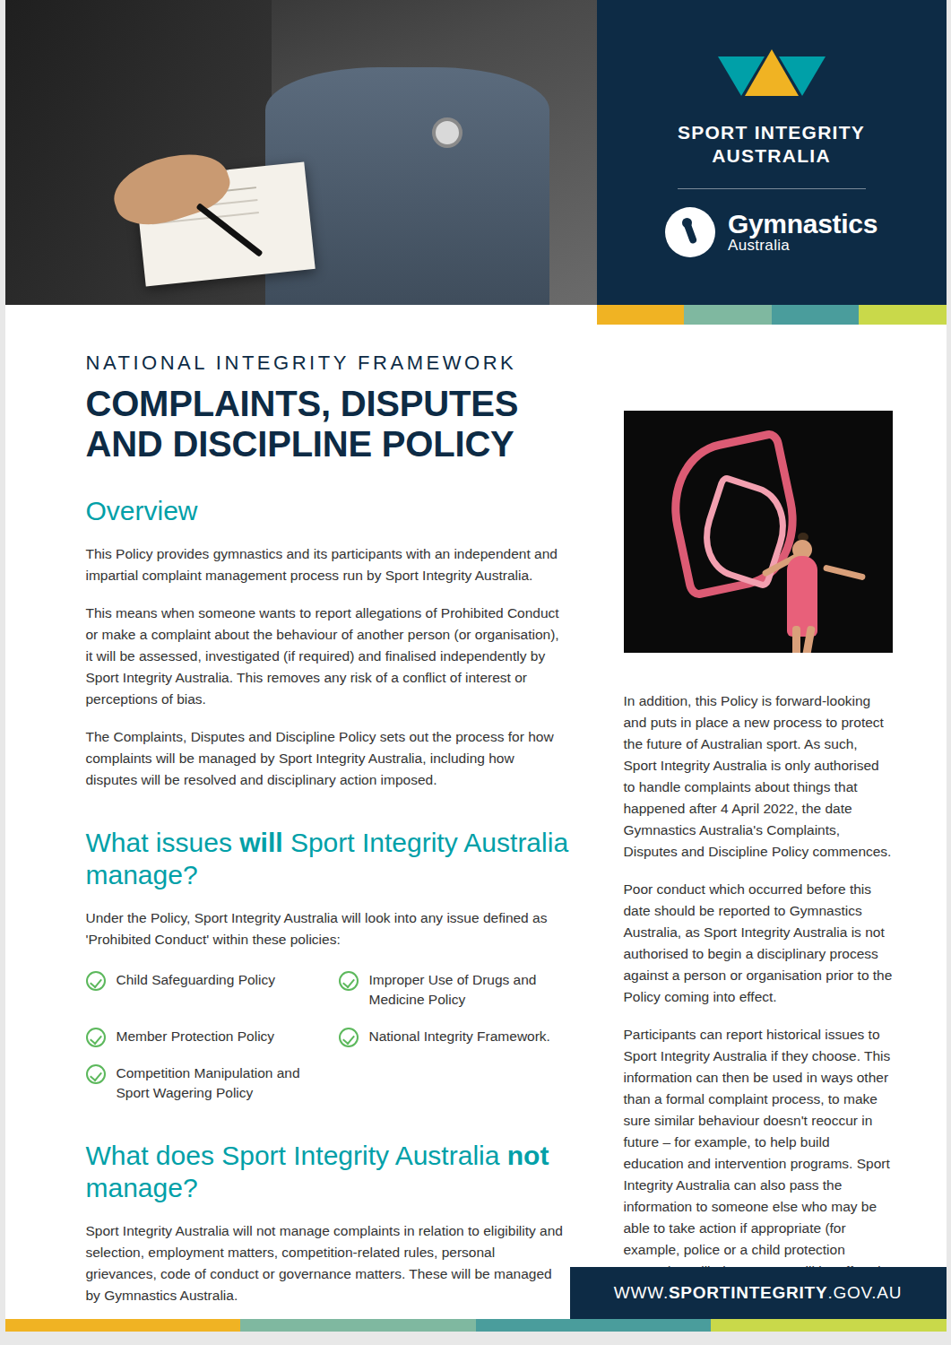Sport Integrity
Australia
Gymnastics
Australia
National Integrity Framework
Complaints, Disputes
and Discipline Policy
Overview
This Policy provides gymnastics and its participants with an independent and impartial complaint management process run by Sport Integrity Australia.
This means when someone wants to report allegations of Prohibited Conduct or make a complaint about the behaviour of another person (or organisation), it will be assessed, investigated (if required) and finalised independently by Sport Integrity Australia. This removes any risk of a conflict of interest or perceptions of bias.
The Complaints, Disputes and Discipline Policy sets out the process for how complaints will be managed by Sport Integrity Australia, including how disputes will be resolved and disciplinary action imposed.
What issues will Sport Integrity Australia manage?
Under the Policy, Sport Integrity Australia will look into any issue defined as 'Prohibited Conduct' within these policies:
Child Safeguarding Policy
Improper Use of Drugs and Medicine Policy
Member Protection Policy
National Integrity Framework.
Competition Manipulation and Sport Wagering Policy
What does Sport Integrity Australia not manage?
Sport Integrity Australia will not manage complaints in relation to eligibility and selection, employment matters, competition-related rules, personal grievances, code of conduct or governance matters. These will be managed by Gymnastics Australia.
In addition, this Policy is forward-looking and puts in place a new process to protect the future of Australian sport. As such, Sport Integrity Australia is only authorised to handle complaints about things that happened after 4 April 2022, the date Gymnastics Australia's Complaints, Disputes and Discipline Policy commences.
Poor conduct which occurred before this date should be reported to Gymnastics Australia, as Sport Integrity Australia is not authorised to begin a disciplinary process against a person or organisation prior to the Policy coming into effect.
Participants can report historical issues to Sport Integrity Australia if they choose. This information can then be used in ways other than a formal complaint process, to make sure similar behaviour doesn't reoccur in future – for example, to help build education and intervention programs. Sport Integrity Australia can also pass the information to someone else who may be able to take action if appropriate (for example, police or a child protection agency). Wellbeing support will be offered throughout this process.
WWW. SPORTINTEGRITY.GOV.AU